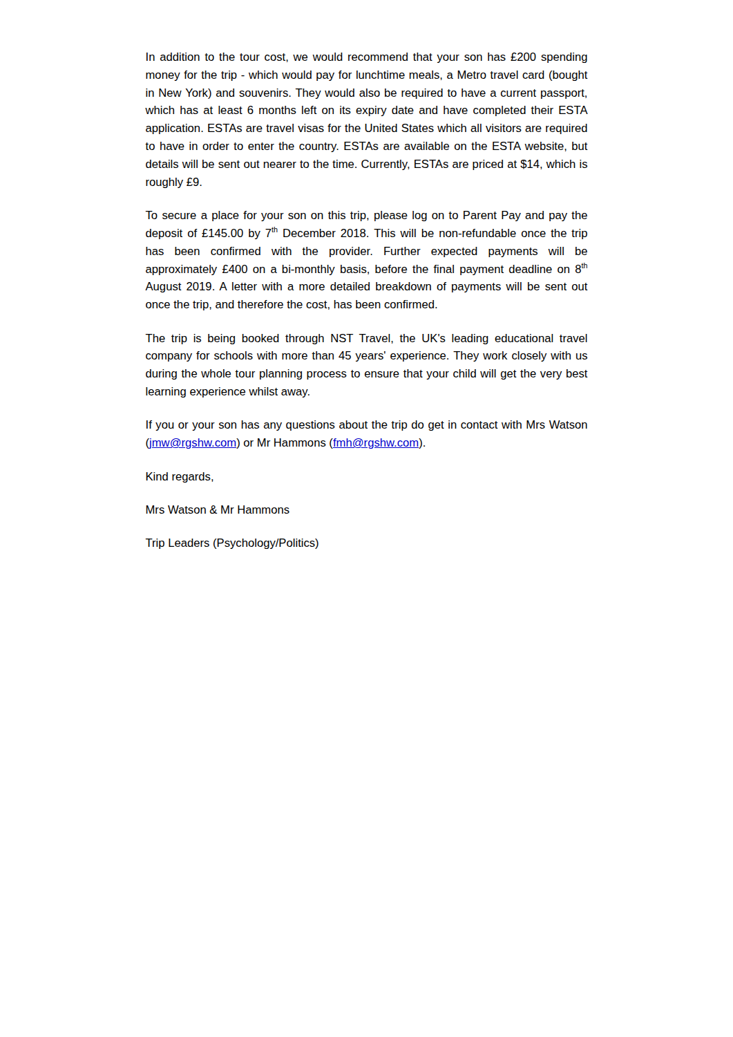In addition to the tour cost, we would recommend that your son has £200 spending money for the trip - which would pay for lunchtime meals, a Metro travel card (bought in New York) and souvenirs. They would also be required to have a current passport, which has at least 6 months left on its expiry date and have completed their ESTA application. ESTAs are travel visas for the United States which all visitors are required to have in order to enter the country. ESTAs are available on the ESTA website, but details will be sent out nearer to the time. Currently, ESTAs are priced at $14, which is roughly £9.
To secure a place for your son on this trip, please log on to Parent Pay and pay the deposit of £145.00 by 7th December 2018. This will be non-refundable once the trip has been confirmed with the provider. Further expected payments will be approximately £400 on a bi-monthly basis, before the final payment deadline on 8th August 2019. A letter with a more detailed breakdown of payments will be sent out once the trip, and therefore the cost, has been confirmed.
The trip is being booked through NST Travel, the UK's leading educational travel company for schools with more than 45 years' experience. They work closely with us during the whole tour planning process to ensure that your child will get the very best learning experience whilst away.
If you or your son has any questions about the trip do get in contact with Mrs Watson (jmw@rgshw.com) or Mr Hammons (fmh@rgshw.com).
Kind regards,
Mrs Watson & Mr Hammons
Trip Leaders (Psychology/Politics)